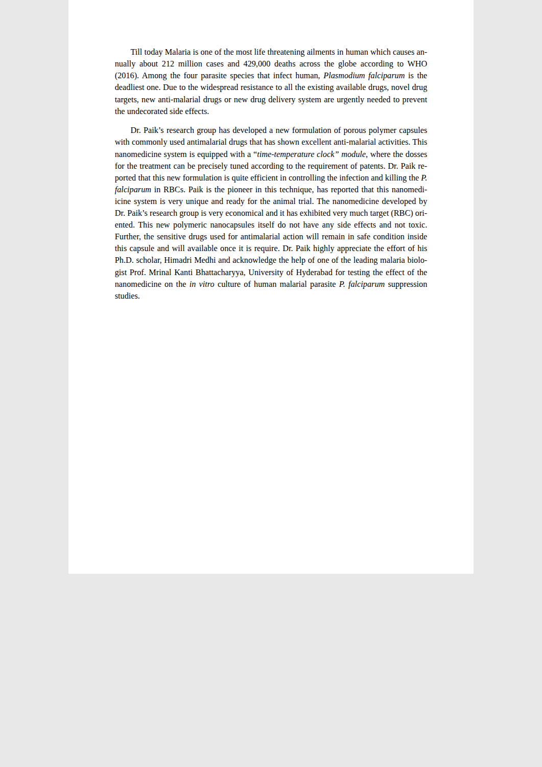Till today Malaria is one of the most life threatening ailments in human which causes annually about 212 million cases and 429,000 deaths across the globe according to WHO (2016). Among the four parasite species that infect human, Plasmodium falciparum is the deadliest one. Due to the widespread resistance to all the existing available drugs, novel drug targets, new anti-malarial drugs or new drug delivery system are urgently needed to prevent the undecorated side effects.
Dr. Paik’s research group has developed a new formulation of porous polymer capsules with commonly used antimalarial drugs that has shown excellent anti-malarial activities. This nanomedicine system is equipped with a “time-temperature clock” module, where the dosses for the treatment can be precisely tuned according to the requirement of patents. Dr. Paik reported that this new formulation is quite efficient in controlling the infection and killing the P. falciparum in RBCs. Paik is the pioneer in this technique, has reported that this nanomediicine system is very unique and ready for the animal trial. The nanomedicine developed by Dr. Paik’s research group is very economical and it has exhibited very much target (RBC) oriented. This new polymeric nanocapsules itself do not have any side effects and not toxic. Further, the sensitive drugs used for antimalarial action will remain in safe condition inside this capsule and will available once it is require. Dr. Paik highly appreciate the effort of his Ph.D. scholar, Himadri Medhi and acknowledge the help of one of the leading malaria biologist Prof. Mrinal Kanti Bhattacharyya, University of Hyderabad for testing the effect of the nanomedicine on the in vitro culture of human malarial parasite P. falciparum suppression studies.